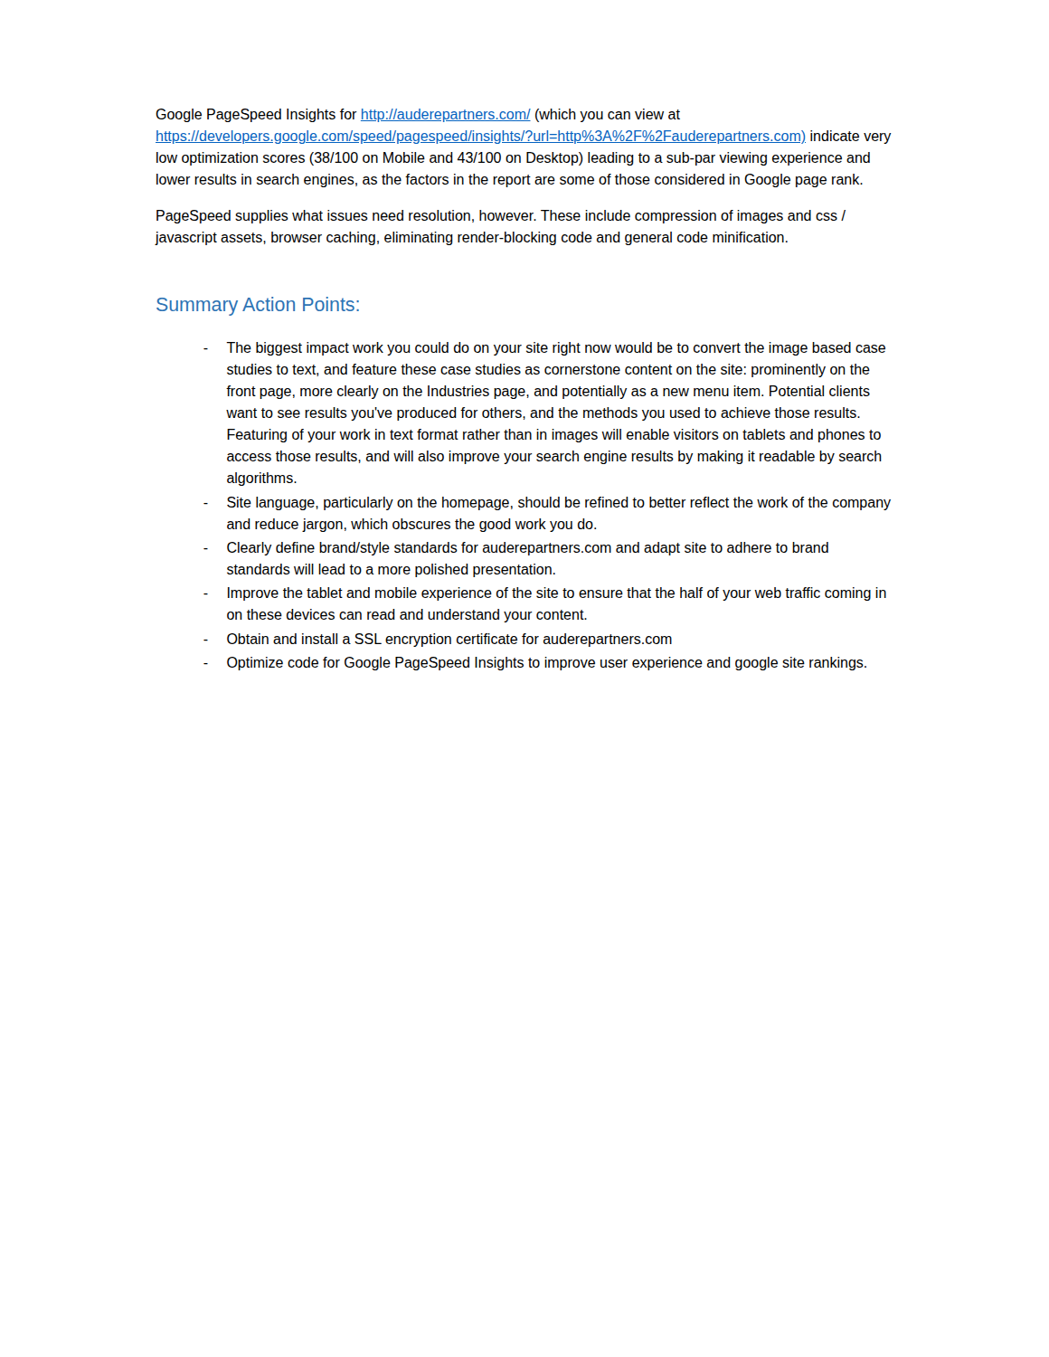Google PageSpeed Insights for http://auderepartners.com/ (which you can view at https://developers.google.com/speed/pagespeed/insights/?url=http%3A%2F%2Fauderepartners.com) indicate very low optimization scores (38/100 on Mobile and 43/100 on Desktop) leading to a sub-par viewing experience and lower results in search engines, as the factors in the report are some of those considered in Google page rank.
PageSpeed supplies what issues need resolution, however. These include compression of images and css / javascript assets, browser caching, eliminating render-blocking code and general code minification.
Summary Action Points:
The biggest impact work you could do on your site right now would be to convert the image based case studies to text, and feature these case studies as cornerstone content on the site: prominently on the front page, more clearly on the Industries page, and potentially as a new menu item. Potential clients want to see results you've produced for others, and the methods you used to achieve those results. Featuring of your work in text format rather than in images will enable visitors on tablets and phones to access those results, and will also improve your search engine results by making it readable by search algorithms.
Site language, particularly on the homepage, should be refined to better reflect the work of the company and reduce jargon, which obscures the good work you do.
Clearly define brand/style standards for auderepartners.com and adapt site to adhere to brand standards will lead to a more polished presentation.
Improve the tablet and mobile experience of the site to ensure that the half of your web traffic coming in on these devices can read and understand your content.
Obtain and install a SSL encryption certificate for auderepartners.com
Optimize code for Google PageSpeed Insights to improve user experience and google site rankings.